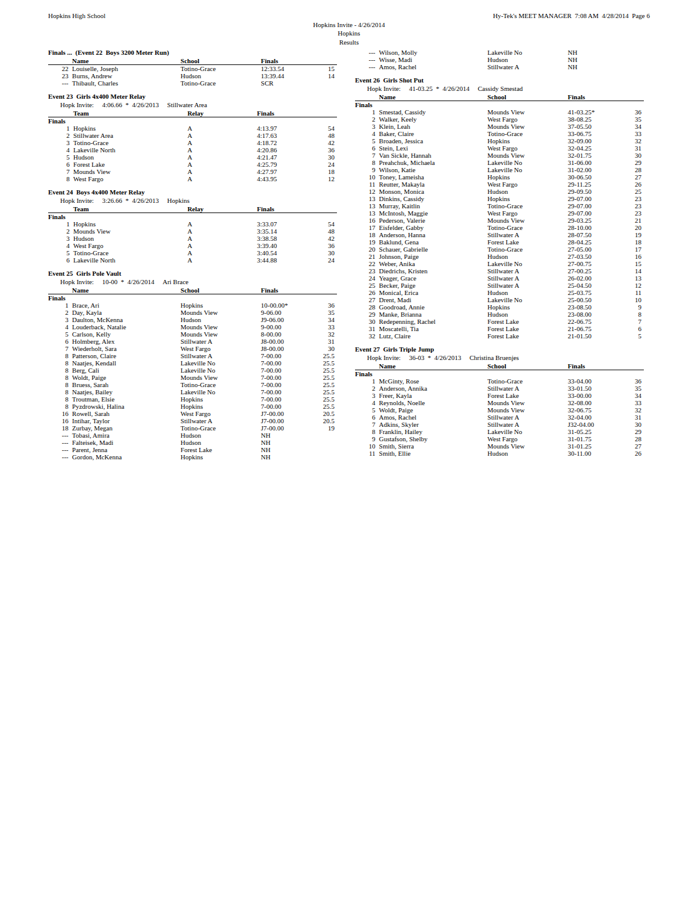Hopkins High School
Hy-Tek's MEET MANAGER 7:08 AM 4/28/2014 Page 6
Hopkins Invite - 4/26/2014
Hopkins
Results
Finals ... (Event 22 Boys 3200 Meter Run)
| | Name | School | Finals | |
| --- | --- | --- | --- | --- |
| 22 | Louiselle, Joseph | Totino-Grace | 12:33.54 | 15 |
| 23 | Burns, Andrew | Hudson | 13:39.44 | 14 |
| --- | Thibault, Charles | Totino-Grace | SCR | |
Event 23 Girls 4x400 Meter Relay
Hopk Invite: 4:06.66 * 4/26/2013 Stillwater Area
| | Team | Relay | Finals | |
| --- | --- | --- | --- | --- |
| Finals |
| 1 | Hopkins | A | 4:13.97 | 54 |
| 2 | Stillwater Area | A | 4:17.63 | 48 |
| 3 | Totino-Grace | A | 4:18.72 | 42 |
| 4 | Lakeville North | A | 4:20.86 | 36 |
| 5 | Hudson | A | 4:21.47 | 30 |
| 6 | Forest Lake | A | 4:25.79 | 24 |
| 7 | Mounds View | A | 4:27.97 | 18 |
| 8 | West Fargo | A | 4:43.95 | 12 |
Event 24 Boys 4x400 Meter Relay
Hopk Invite: 3:26.66 * 4/26/2013 Hopkins
| | Team | Relay | Finals | |
| --- | --- | --- | --- | --- |
| Finals |
| 1 | Hopkins | A | 3:33.07 | 54 |
| 2 | Mounds View | A | 3:35.14 | 48 |
| 3 | Hudson | A | 3:38.58 | 42 |
| 4 | West Fargo | A | 3:39.40 | 36 |
| 5 | Totino-Grace | A | 3:40.54 | 30 |
| 6 | Lakeville North | A | 3:44.88 | 24 |
Event 25 Girls Pole Vault
Hopk Invite: 10-00 * 4/26/2014 Ari Brace
| | Name | School | Finals | |
| --- | --- | --- | --- | --- |
| Finals |
| 1 | Brace, Ari | Hopkins | 10-00.00* | 36 |
| 2 | Day, Kayla | Mounds View | 9-06.00 | 35 |
| 3 | Daulton, McKenna | Hudson | J9-06.00 | 34 |
| 4 | Louderback, Natalie | Mounds View | 9-00.00 | 33 |
| 5 | Carlson, Kelly | Mounds View | 8-00.00 | 32 |
| 6 | Holmberg, Alex | Stillwater A | J8-00.00 | 31 |
| 7 | Wiederholt, Sara | West Fargo | J8-00.00 | 30 |
| 8 | Patterson, Claire | Stillwater A | 7-00.00 | 25.5 |
| 8 | Naatjes, Kendall | Lakeville No | 7-00.00 | 25.5 |
| 8 | Berg, Cali | Lakeville No | 7-00.00 | 25.5 |
| 8 | Woldt, Paige | Mounds View | 7-00.00 | 25.5 |
| 8 | Bruess, Sarah | Totino-Grace | 7-00.00 | 25.5 |
| 8 | Naatjes, Bailey | Lakeville No | 7-00.00 | 25.5 |
| 8 | Troutman, Elsie | Hopkins | 7-00.00 | 25.5 |
| 8 | Pyzdrowski, Halina | Hopkins | 7-00.00 | 25.5 |
| 16 | Rowell, Sarah | West Fargo | J7-00.00 | 20.5 |
| 16 | Intihar, Taylor | Stillwater A | J7-00.00 | 20.5 |
| 18 | Zurbay, Megan | Totino-Grace | J7-00.00 | 19 |
| --- | Tobasi, Amira | Hudson | NH | |
| --- | Falteisek, Madi | Hudson | NH | |
| --- | Parent, Jenna | Forest Lake | NH | |
| --- | Gordon, McKenna | Hopkins | NH | |
| --- | Wilson, Molly | Lakeville No | NH | |
| --- | Wisse, Madi | Hudson | NH | |
| --- | Amos, Rachel | Stillwater A | NH | |
Event 26 Girls Shot Put
Hopk Invite: 41-03.25 * 4/26/2014 Cassidy Smestad
| | Name | School | Finals | |
| --- | --- | --- | --- | --- |
| Finals |
| 1 | Smestad, Cassidy | Mounds View | 41-03.25* | 36 |
| 2 | Walker, Keely | West Fargo | 38-08.25 | 35 |
| 3 | Klein, Leah | Mounds View | 37-05.50 | 34 |
| 4 | Baker, Claire | Totino-Grace | 33-06.75 | 33 |
| 5 | Broaden, Jessica | Hopkins | 32-09.00 | 32 |
| 6 | Stein, Lexi | West Fargo | 32-04.25 | 31 |
| 7 | Van Sickle, Hannah | Mounds View | 32-01.75 | 30 |
| 8 | Preahchuk, Michaela | Lakeville No | 31-06.00 | 29 |
| 9 | Wilson, Katie | Lakeville No | 31-02.00 | 28 |
| 10 | Toney, Lameisha | Hopkins | 30-06.50 | 27 |
| 11 | Reutter, Makayla | West Fargo | 29-11.25 | 26 |
| 12 | Monson, Monica | Hudson | 29-09.50 | 25 |
| 13 | Dinkins, Cassidy | Hopkins | 29-07.00 | 23 |
| 13 | Murray, Kaitlin | Totino-Grace | 29-07.00 | 23 |
| 13 | McIntosh, Maggie | West Fargo | 29-07.00 | 23 |
| 16 | Pederson, Valerie | Mounds View | 29-03.25 | 21 |
| 17 | Eisfelder, Gabby | Totino-Grace | 28-10.00 | 20 |
| 18 | Anderson, Hanna | Stillwater A | 28-07.50 | 19 |
| 19 | Baklund, Gena | Forest Lake | 28-04.25 | 18 |
| 20 | Schauer, Gabrielle | Totino-Grace | 27-05.00 | 17 |
| 21 | Johnson, Paige | Hudson | 27-03.50 | 16 |
| 22 | Weber, Anika | Lakeville No | 27-00.75 | 15 |
| 23 | Diedrichs, Kristen | Stillwater A | 27-00.25 | 14 |
| 24 | Yeager, Grace | Stillwater A | 26-02.00 | 13 |
| 25 | Becker, Paige | Stillwater A | 25-04.50 | 12 |
| 26 | Monical, Erica | Hudson | 25-03.75 | 11 |
| 27 | Drent, Madi | Lakeville No | 25-00.50 | 10 |
| 28 | Goodroad, Annie | Hopkins | 23-08.50 | 9 |
| 29 | Manke, Brianna | Hudson | 23-08.00 | 8 |
| 30 | Redepenning, Rachel | Forest Lake | 22-06.75 | 7 |
| 31 | Moscatelli, Tia | Forest Lake | 21-06.75 | 6 |
| 32 | Lutz, Claire | Forest Lake | 21-01.50 | 5 |
Event 27 Girls Triple Jump
Hopk Invite: 36-03 * 4/26/2013 Christina Bruenjes
| | Name | School | Finals | |
| --- | --- | --- | --- | --- |
| Finals |
| 1 | McGinty, Rose | Totino-Grace | 33-04.00 | 36 |
| 2 | Anderson, Annika | Stillwater A | 33-01.50 | 35 |
| 3 | Freer, Kayla | Forest Lake | 33-00.00 | 34 |
| 4 | Reynolds, Noelle | Mounds View | 32-08.00 | 33 |
| 5 | Woldt, Paige | Mounds View | 32-06.75 | 32 |
| 6 | Amos, Rachel | Stillwater A | 32-04.00 | 31 |
| 7 | Adkins, Skyler | Stillwater A | J32-04.00 | 30 |
| 8 | Franklin, Hailey | Lakeville No | 31-05.25 | 29 |
| 9 | Gustafson, Shelby | West Fargo | 31-01.75 | 28 |
| 10 | Smith, Sierra | Mounds View | 31-01.25 | 27 |
| 11 | Smith, Ellie | Hudson | 30-11.00 | 26 |